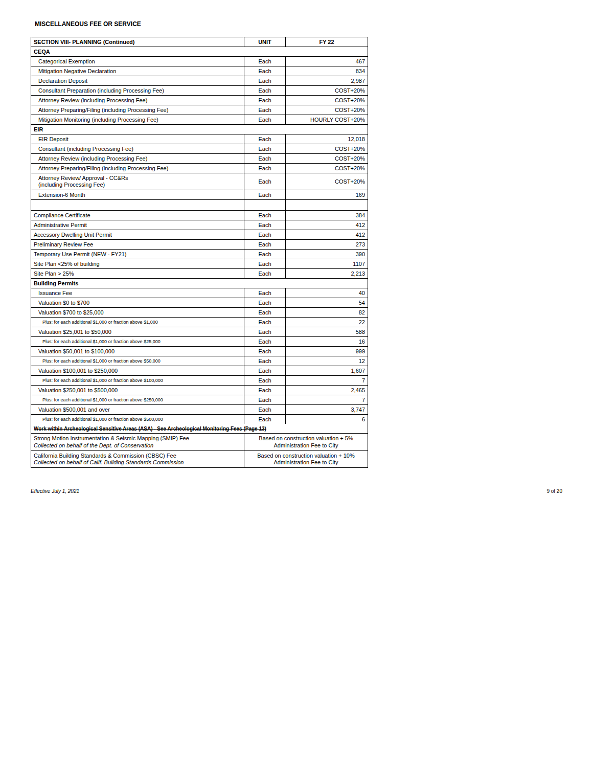MISCELLANEOUS FEE OR SERVICE
| SECTION VIII- PLANNING (Continued) | UNIT | FY 22 |
| --- | --- | --- |
| CEQA |
| Categorical Exemption | Each | 467 |
| Mitigation Negative Declaration | Each | 834 |
| Declaration Deposit | Each | 2,987 |
| Consultant Preparation (including Processing Fee) | Each | COST+20% |
| Attorney Review (including Processing Fee) | Each | COST+20% |
| Attorney Preparing/Filing (including Processing Fee) | Each | COST+20% |
| Mitigation Monitoring (including Processing Fee) | Each | HOURLY COST+20% |
| EIR |
| EIR Deposit | Each | 12,018 |
| Consultant (including Processing Fee) | Each | COST+20% |
| Attorney Review (including Processing Fee) | Each | COST+20% |
| Attorney Preparing/Filing (including Processing Fee) | Each | COST+20% |
| Attorney Review/ Approval - CC&Rs (including Processing Fee) | Each | COST+20% |
| Extension-6 Month | Each | 169 |
| Compliance Certificate | Each | 384 |
| Administrative Permit | Each | 412 |
| Accessory Dwelling Unit Permit | Each | 412 |
| Preliminary Review Fee | Each | 273 |
| Temporary Use Permit (NEW - FY21) | Each | 390 |
| Site Plan <25% of building | Each | 1107 |
| Site Plan > 25% | Each | 2,213 |
| Building Permits |
| Issuance Fee | Each | 40 |
| Valuation $0 to $700 | Each | 54 |
| Valuation $700 to $25,000 | Each | 82 |
| Plus: for each additional $1,000 or fraction above $1,000 | Each | 22 |
| Valuation $25,001 to $50,000 | Each | 588 |
| Plus: for each additional $1,000 or fraction above $25,000 | Each | 16 |
| Valuation $50,001 to $100,000 | Each | 999 |
| Plus: for each additional $1,000 or fraction above $50,000 | Each | 12 |
| Valuation $100,001 to $250,000 | Each | 1,607 |
| Plus: for each additional $1,000 or fraction above $100,000 | Each | 7 |
| Valuation $250,001 to $500,000 | Each | 2,465 |
| Plus: for each additional $1,000 or fraction above $250,000 | Each | 7 |
| Valuation $500,001 and over | Each | 3,747 |
| Plus: for each additional $1,000 or fraction above $500,000 | Each | 6 |
| Work within Archeological Sensitive Areas (ASA) - See Archeological Monitoring Fees (Page 13) |
| Strong Motion Instrumentation & Seismic Mapping (SMIP) Fee Collected on behalf of the Dept. of Conservation | Based on construction valuation + 5% Administration Fee to City |
| California Building Standards & Commission (CBSC) Fee Collected on behalf of Calif. Building Standards Commission | Based on construction valuation + 10% Administration Fee to City |
Effective July 1, 2021
9 of 20